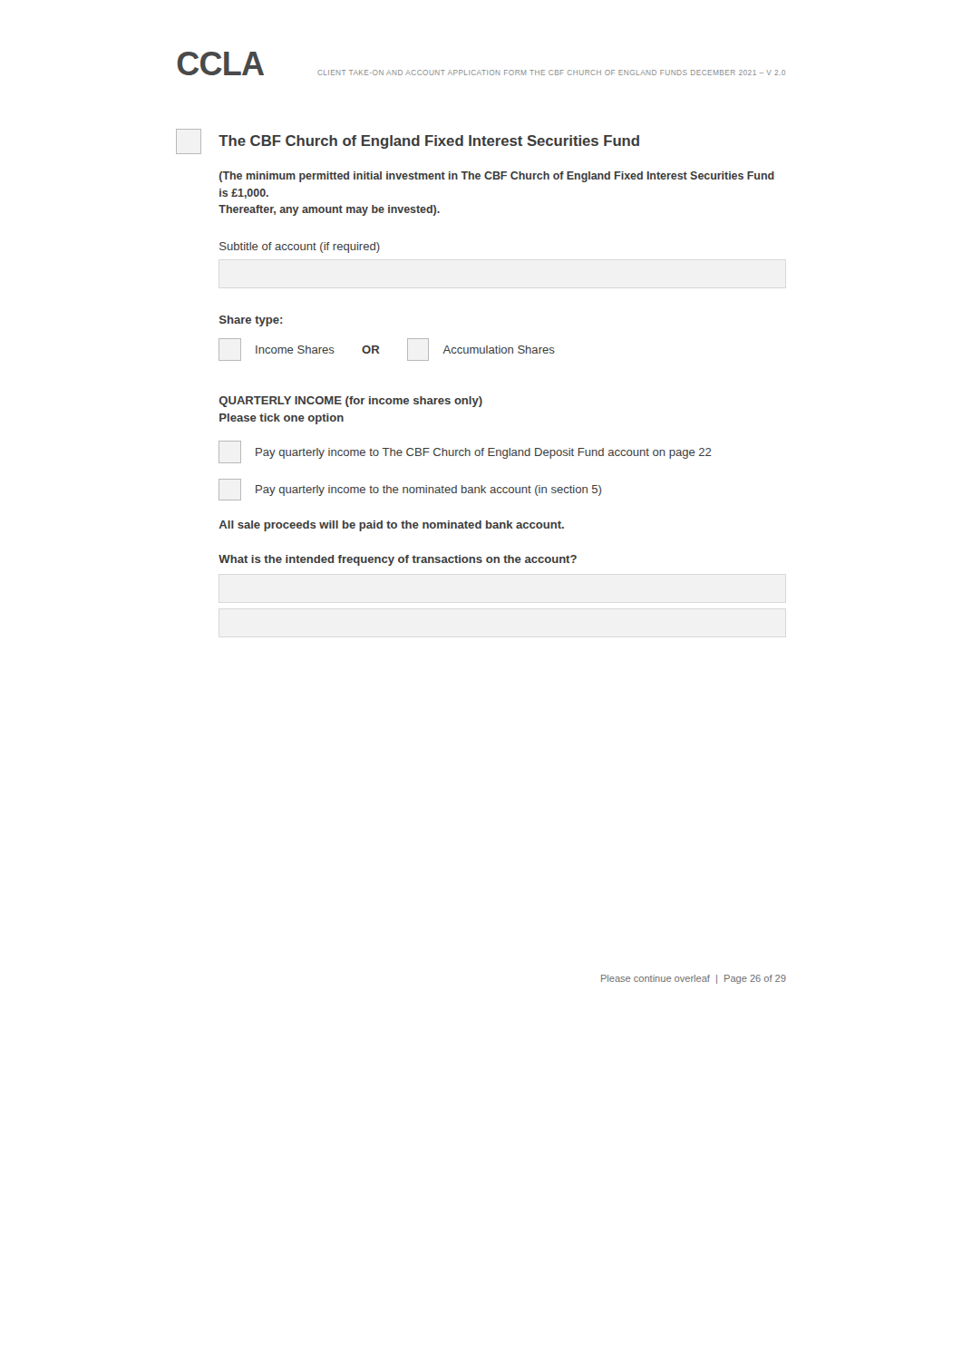CCLA
CLIENT TAKE-ON AND ACCOUNT APPLICATION FORM THE CBF CHURCH OF ENGLAND FUNDS DECEMBER 2021 – V 2.0
The CBF Church of England Fixed Interest Securities Fund
(The minimum permitted initial investment in The CBF Church of England Fixed Interest Securities Fund is £1,000.
Thereafter, any amount may be invested).
Subtitle of account (if required)
Share type:
Income Shares OR
Accumulation Shares
QUARTERLY INCOME (for income shares only)
Please tick one option
Pay quarterly income to The CBF Church of England Deposit Fund account on page 22
Pay quarterly income to the nominated bank account (in section 5)
All sale proceeds will be paid to the nominated bank account.
What is the intended frequency of transactions on the account?
Please continue overleaf | Page 26 of 29